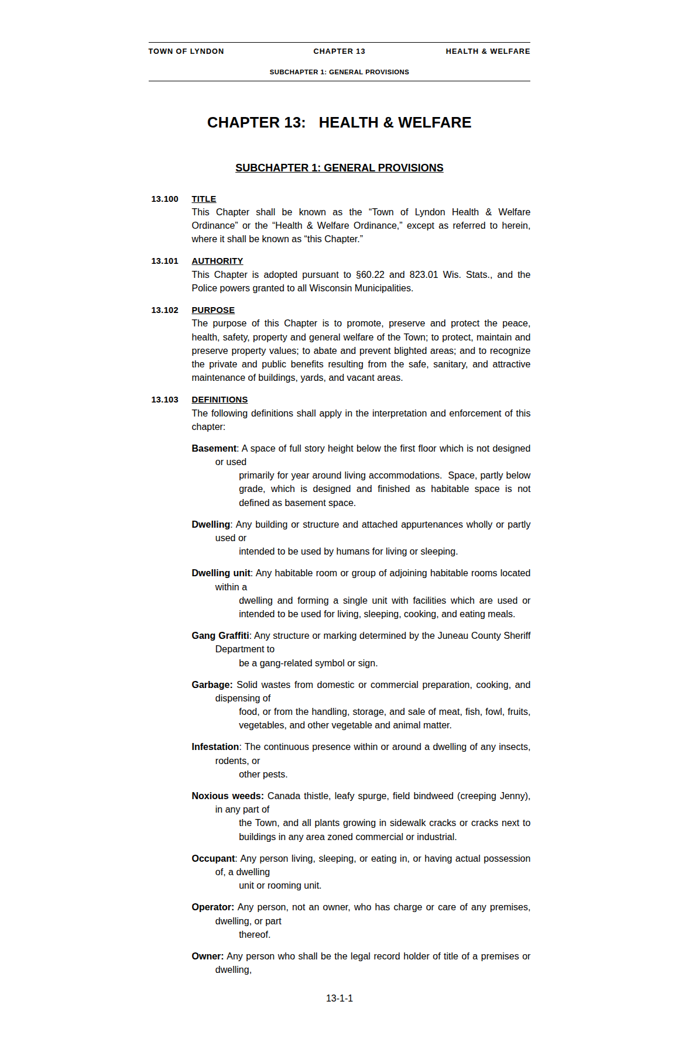TOWN OF LYNDON CHAPTER 13 HEALTH & WELFARE
SUBCHAPTER 1: GENERAL PROVISIONS
CHAPTER 13: HEALTH & WELFARE
SUBCHAPTER 1: GENERAL PROVISIONS
13.100 TITLE
This Chapter shall be known as the “Town of Lyndon Health & Welfare Ordinance” or the “Health & Welfare Ordinance,” except as referred to herein, where it shall be known as “this Chapter.”
13.101 AUTHORITY
This Chapter is adopted pursuant to §60.22 and 823.01 Wis. Stats., and the Police powers granted to all Wisconsin Municipalities.
13.102 PURPOSE
The purpose of this Chapter is to promote, preserve and protect the peace, health, safety, property and general welfare of the Town; to protect, maintain and preserve property values; to abate and prevent blighted areas; and to recognize the private and public benefits resulting from the safe, sanitary, and attractive maintenance of buildings, yards, and vacant areas.
13.103 DEFINITIONS
The following definitions shall apply in the interpretation and enforcement of this chapter:
Basement: A space of full story height below the first floor which is not designed or used primarily for year around living accommodations. Space, partly below grade, which is designed and finished as habitable space is not defined as basement space.
Dwelling: Any building or structure and attached appurtenances wholly or partly used or intended to be used by humans for living or sleeping.
Dwelling unit: Any habitable room or group of adjoining habitable rooms located within a dwelling and forming a single unit with facilities which are used or intended to be used for living, sleeping, cooking, and eating meals.
Gang Graffiti: Any structure or marking determined by the Juneau County Sheriff Department to be a gang-related symbol or sign.
Garbage: Solid wastes from domestic or commercial preparation, cooking, and dispensing of food, or from the handling, storage, and sale of meat, fish, fowl, fruits, vegetables, and other vegetable and animal matter.
Infestation: The continuous presence within or around a dwelling of any insects, rodents, or other pests.
Noxious weeds: Canada thistle, leafy spurge, field bindweed (creeping Jenny), in any part of the Town, and all plants growing in sidewalk cracks or cracks next to buildings in any area zoned commercial or industrial.
Occupant: Any person living, sleeping, or eating in, or having actual possession of, a dwelling unit or rooming unit.
Operator: Any person, not an owner, who has charge or care of any premises, dwelling, or part thereof.
Owner: Any person who shall be the legal record holder of title of a premises or dwelling,
13-1-1